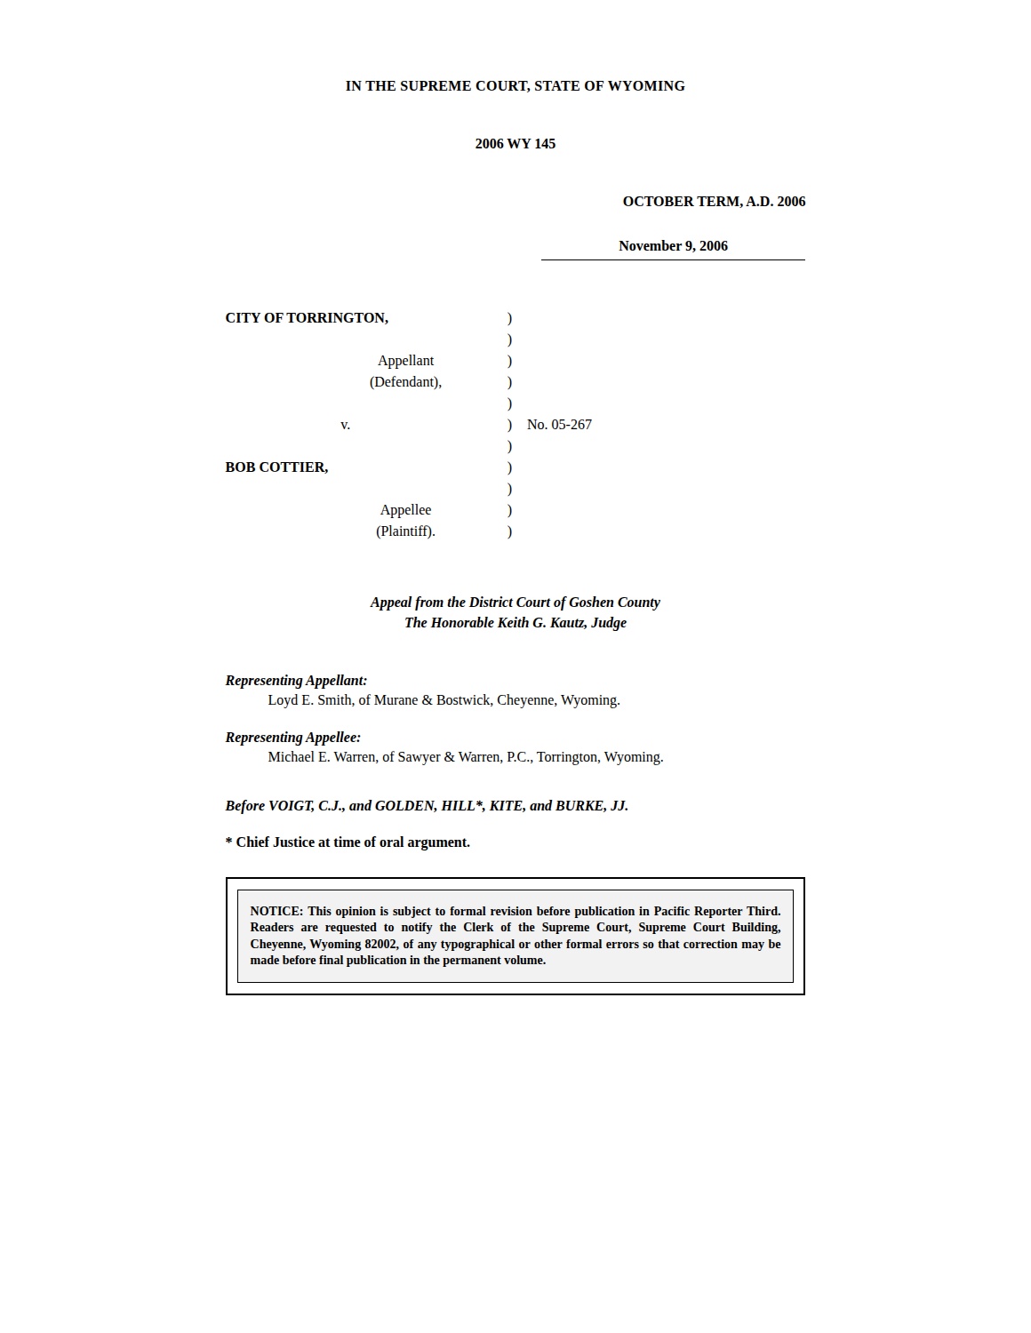IN THE SUPREME COURT, STATE OF WYOMING
2006 WY 145
OCTOBER TERM, A.D. 2006
November 9, 2006
| CITY OF TORRINGTON, | ) | |
| | ) | |
| Appellant | ) | |
| (Defendant), | ) | |
| | ) | |
| v. | ) | No. 05-267 |
| | ) | |
| BOB COTTIER, | ) | |
| | ) | |
| Appellee | ) | |
| (Plaintiff). | ) | |
Appeal from the District Court of Goshen County
The Honorable Keith G. Kautz, Judge
Representing Appellant: Loyd E. Smith, of Murane & Bostwick, Cheyenne, Wyoming.
Representing Appellee: Michael E. Warren, of Sawyer & Warren, P.C., Torrington, Wyoming.
Before VOIGT, C.J., and GOLDEN, HILL*, KITE, and BURKE, JJ.
* Chief Justice at time of oral argument.
NOTICE: This opinion is subject to formal revision before publication in Pacific Reporter Third. Readers are requested to notify the Clerk of the Supreme Court, Supreme Court Building, Cheyenne, Wyoming 82002, of any typographical or other formal errors so that correction may be made before final publication in the permanent volume.